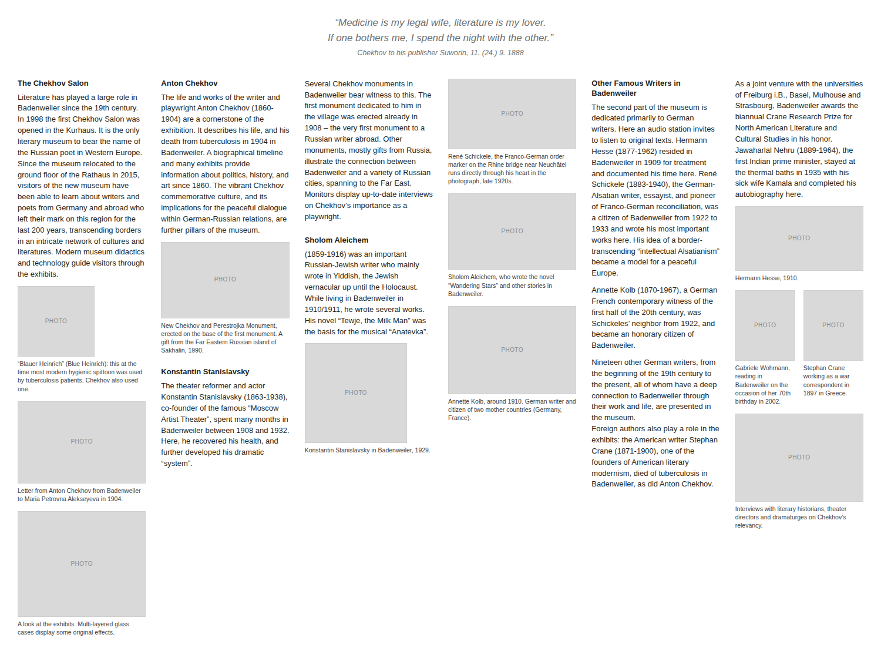“Medicine is my legal wife, literature is my lover.
If one bothers me, I spend the night with the other.” Chekhov to his publisher Suworin, 11. (24.) 9. 1888
The Chekhov Salon
Literature has played a large role in Badenweiler since the 19th century. In 1998 the first Chekhov Salon was opened in the Kurhaus. It is the only literary museum to bear the name of the Russian poet in Western Europe. Since the museum relocated to the ground floor of the Rathaus in 2015, visitors of the new museum have been able to learn about writers and poets from Germany and abroad who left their mark on this region for the last 200 years, transcending borders in an intricate network of cultures and literatures. Modern museum didactics and technology guide visitors through the exhibits.
Photo
“Blauer Heinrich” (Blue Heinrich): this at the time most modern hygienic spittoon was used by tuberculosis patients. Chekhov also used one.
Photo
Letter from Anton Chekhov from Badenweiler to Maria Petrovna Alekseyeva in 1904.
Photo
A look at the exhibits. Multi-layered glass cases display some original effects.
Anton Chekhov
The life and works of the writer and playwright Anton Chekhov (1860-1904) are a cornerstone of the exhibition. It describes his life, and his death from tuberculosis in 1904 in Badenweiler. A biographical timeline and many exhibits provide information about politics, history, and art since 1860. The vibrant Chekhov commemorative culture, and its implications for the peaceful dialogue within German-Russian relations, are further pillars of the museum.
Photo
New Chekhov and Perestrojka Monument, erected on the base of the first monument. A gift from the Far Eastern Russian island of Sakhalin, 1990.
Konstantin Stanislavsky
The theater reformer and actor Konstantin Stanislavsky (1863-1938), co-founder of the famous “Moscow Artist Theater”, spent many months in Badenweiler between 1908 and 1932.
Here, he recovered his health, and further developed his dramatic “system”.
Several Chekhov monuments in Badenweiler bear witness to this. The first monument dedicated to him in the village was erected already in 1908 – the very first monument to a Russian writer abroad. Other monuments, mostly gifts from Russia, illustrate the connection between Badenweiler and a variety of Russian cities, spanning to the Far East. Monitors display up-to-date interviews on Chekhov’s importance as a playwright.
Sholom Aleichem
(1859-1916) was an important Russian-Jewish writer who mainly wrote in Yiddish, the Jewish vernacular up until the Holocaust. While living in Badenweiler in 1910/1911, he wrote several works. His novel “Tewje, the Milk Man” was the basis for the musical “Anatevka”.
Photo
Konstantin Stanislavsky in Badenweiler, 1929.
Photo
René Schickele, the Franco-German order marker on the Rhine bridge near Neuchâtel runs directly through his heart in the photograph, late 1920s.
Photo
Sholom Aleichem, who wrote the novel “Wandering Stars” and other stories in Badenweiler.
Photo
Annette Kolb, around 1910. German writer and citizen of two mother countries (Germany, France).
Other Famous Writers in Badenweiler
The second part of the museum is dedicated primarily to German writers. Here an audio station invites to listen to original texts. Hermann Hesse (1877-1962) resided in Badenweiler in 1909 for treatment and documented his time here. René Schickele (1883-1940), the German-Alsatian writer, essayist, and pioneer of Franco-German reconciliation, was a citizen of Badenweiler from 1922 to 1933 and wrote his most important works here. His idea of a border-transcending “intellectual Alsatianism” became a model for a peaceful Europe.
Annette Kolb (1870-1967), a German French contemporary witness of the first half of the 20th century, was Schickeles’ neighbor from 1922, and became an honorary citizen of Badenweiler.
Nineteen other German writers, from the beginning of the 19th century to the present, all of whom have a deep connection to Badenweiler through their work and life, are presented in the museum.
Foreign authors also play a role in the exhibits: the American writer Stephan Crane (1871-1900), one of the founders of American literary modernism, died of tuberculosis in Badenweiler, as did Anton Chekhov.
As a joint venture with the universities of Freiburg i.B., Basel, Mulhouse and Strasbourg, Badenweiler awards the biannual Crane Research Prize for North American Literature and Cultural Studies in his honor. Jawaharlal Nehru (1889-1964), the first Indian prime minister, stayed at the thermal baths in 1935 with his sick wife Kamala and completed his autobiography here.
Photo
Hermann Hesse, 1910.
Photo
Gabriele Wohmann, reading in Badenweiler on the occasion of her 70th birthday in 2002.
Photo
Stephan Crane working as a war correspondent in 1897 in Greece.
Photo
Interviews with literary historians, theater directors and dramaturges on Chekhov’s relevancy.